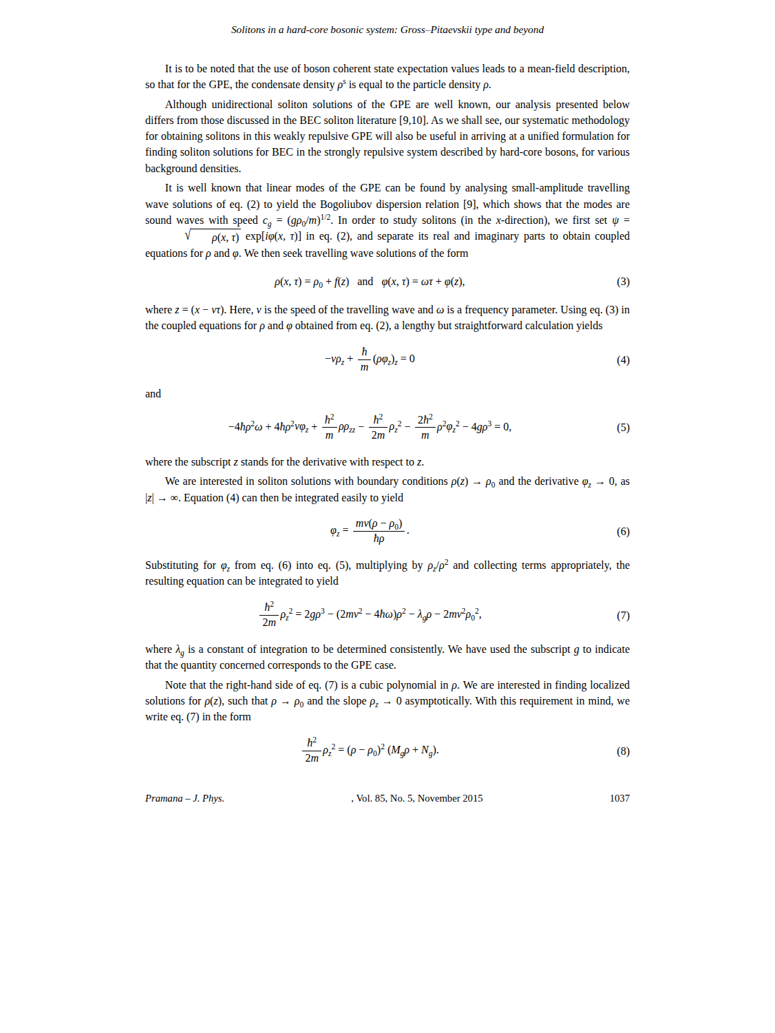Solitons in a hard-core bosonic system: Gross–Pitaevskii type and beyond
It is to be noted that the use of boson coherent state expectation values leads to a mean-field description, so that for the GPE, the condensate density ρs is equal to the particle density ρ.
Although unidirectional soliton solutions of the GPE are well known, our analysis presented below differs from those discussed in the BEC soliton literature [9,10]. As we shall see, our systematic methodology for obtaining solitons in this weakly repulsive GPE will also be useful in arriving at a unified formulation for finding soliton solutions for BEC in the strongly repulsive system described by hard-core bosons, for various background densities.
It is well known that linear modes of the GPE can be found by analysing small-amplitude travelling wave solutions of eq. (2) to yield the Bogoliubov dispersion relation [9], which shows that the modes are sound waves with speed cg = (gρ0/m)1/2. In order to study solitons (in the x-direction), we first set ψ = √ρ(x, τ) exp[iφ(x, τ)] in eq. (2), and separate its real and imaginary parts to obtain coupled equations for ρ and φ. We then seek travelling wave solutions of the form
ρ(x, τ) = ρ0 + f(z) and φ(x, τ) = ωτ + φ(z),
(3)
where z = (x − vτ). Here, v is the speed of the travelling wave and ω is a frequency parameter. Using eq. (3) in the coupled equations for ρ and φ obtained from eq. (2), a lengthy but straightforward calculation yields
−vρz + ħm(ρφz)z = 0
(4)
and
−4ħρ2ω + 4ħρ2vφz + ħ2 m ρρzz − ħ22m ρz2 − 2ħ2 m ρ2φz2 − 4gρ3 = 0,
(5)
where the subscript z stands for the derivative with respect to z.
We are interested in soliton solutions with boundary conditions ρ(z) → ρ0 and the derivative φz → 0, as |z| → ∞. Equation (4) can then be integrated easily to yield
φz = mv(ρ − ρ0) ħρ.
(6)
Substituting for φz from eq. (6) into eq. (5), multiplying by ρz/ρ2 and collecting terms appropriately, the resulting equation can be integrated to yield
ħ22m ρz2 = 2gρ3 − (2mv2 − 4ħω)ρ2 − λgρ − 2mv2ρ02,
(7)
where λg is a constant of integration to be determined consistently. We have used the subscript g to indicate that the quantity concerned corresponds to the GPE case.
Note that the right-hand side of eq. (7) is a cubic polynomial in ρ. We are interested in finding localized solutions for ρ(z), such that ρ → ρ0 and the slope ρz → 0 asymptotically. With this requirement in mind, we write eq. (7) in the form
ħ22m ρz2 = (ρ − ρ0)2 (Mgρ + Ng).
(8)
Pramana – J. Phys., Vol. 85, No. 5, November 2015 1037